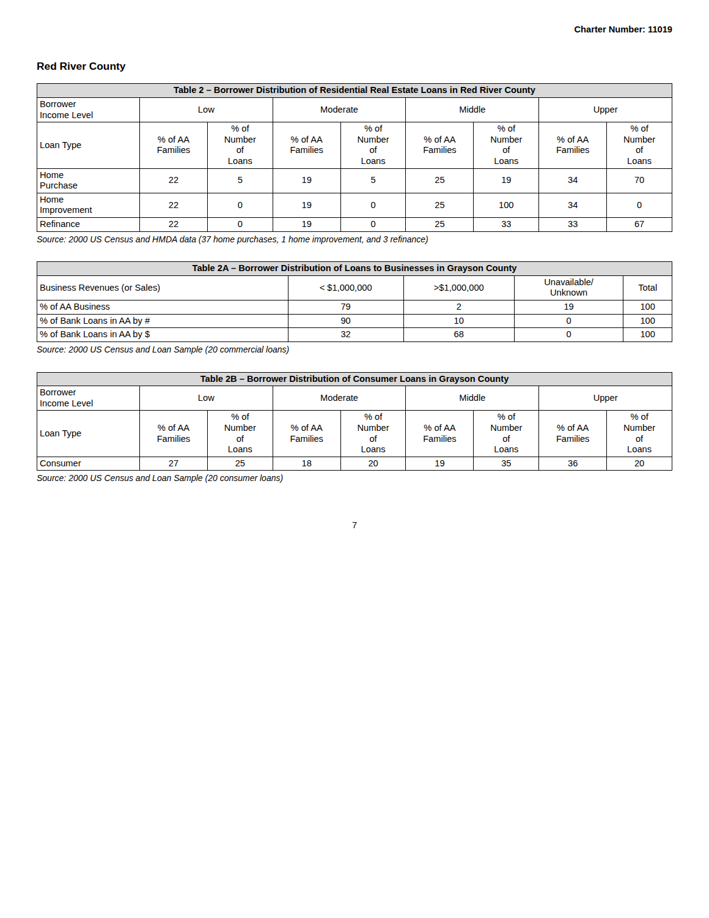Charter Number: 11019
Red River County
Table 2 – Borrower Distribution of Residential Real Estate Loans in Red River County
| Borrower Income Level | Low | Moderate | Middle | Upper |
| Loan Type | % of AA Families | % of Number of Loans | % of AA Families | % of Number of Loans | % of AA Families | % of Number of Loans | % of AA Families | % of Number of Loans |
| Home Purchase | 22 | 5 | 19 | 5 | 25 | 19 | 34 | 70 |
| Home Improvement | 22 | 0 | 19 | 0 | 25 | 100 | 34 | 0 |
| Refinance | 22 | 0 | 19 | 0 | 25 | 33 | 33 | 67 |
Source: 2000 US Census and HMDA data (37 home purchases, 1 home improvement, and 3 refinance)
Table 2A – Borrower Distribution of Loans to Businesses in Grayson County
| Business Revenues (or Sales) | < $1,000,000 | >$1,000,000 | Unavailable/ Unknown | Total |
| % of AA Business | 79 | 2 | 19 | 100 |
| % of Bank Loans in AA by # | 90 | 10 | 0 | 100 |
| % of Bank Loans in AA by $ | 32 | 68 | 0 | 100 |
Source: 2000 US Census and Loan Sample (20 commercial loans)
Table 2B – Borrower Distribution of Consumer Loans in Grayson County
| Borrower Income Level | Low | Moderate | Middle | Upper |
| Loan Type | % of AA Families | % of Number of Loans | % of AA Families | % of Number of Loans | % of AA Families | % of Number of Loans | % of AA Families | % of Number of Loans |
| Consumer | 27 | 25 | 18 | 20 | 19 | 35 | 36 | 20 |
Source: 2000 US Census and Loan Sample (20 consumer loans)
7